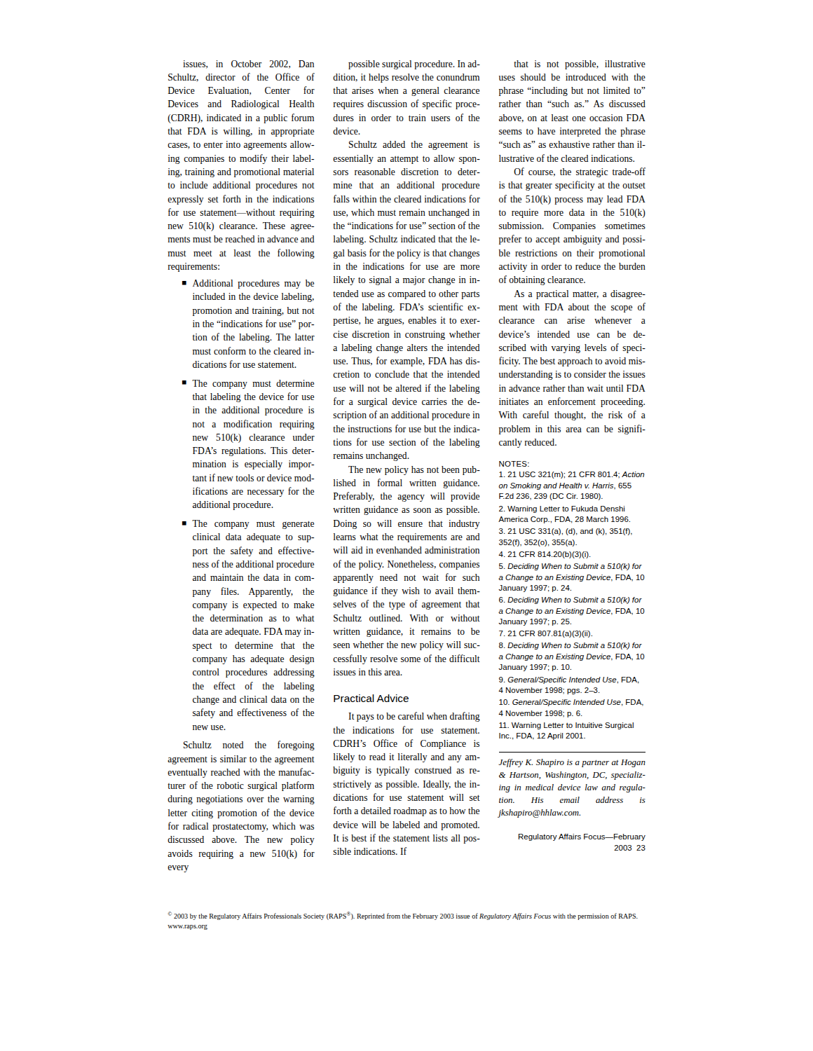issues, in October 2002, Dan Schultz, director of the Office of Device Evaluation, Center for Devices and Radiological Health (CDRH), indicated in a public forum that FDA is willing, in appropriate cases, to enter into agreements allowing companies to modify their labeling, training and promotional material to include additional procedures not expressly set forth in the indications for use statement—without requiring new 510(k) clearance. These agreements must be reached in advance and must meet at least the following requirements:
Additional procedures may be included in the device labeling, promotion and training, but not in the “indications for use” portion of the labeling. The latter must conform to the cleared indications for use statement.
The company must determine that labeling the device for use in the additional procedure is not a modification requiring new 510(k) clearance under FDA’s regulations. This determination is especially important if new tools or device modifications are necessary for the additional procedure.
The company must generate clinical data adequate to support the safety and effectiveness of the additional procedure and maintain the data in company files. Apparently, the company is expected to make the determination as to what data are adequate. FDA may inspect to determine that the company has adequate design control procedures addressing the effect of the labeling change and clinical data on the safety and effectiveness of the new use.
Schultz noted the foregoing agreement is similar to the agreement eventually reached with the manufacturer of the robotic surgical platform during negotiations over the warning letter citing promotion of the device for radical prostatectomy, which was discussed above. The new policy avoids requiring a new 510(k) for every
possible surgical procedure. In addition, it helps resolve the conundrum that arises when a general clearance requires discussion of specific procedures in order to train users of the device.
Schultz added the agreement is essentially an attempt to allow sponsors reasonable discretion to determine that an additional procedure falls within the cleared indications for use, which must remain unchanged in the “indications for use” section of the labeling. Schultz indicated that the legal basis for the policy is that changes in the indications for use are more likely to signal a major change in intended use as compared to other parts of the labeling. FDA’s scientific expertise, he argues, enables it to exercise discretion in construing whether a labeling change alters the intended use. Thus, for example, FDA has discretion to conclude that the intended use will not be altered if the labeling for a surgical device carries the description of an additional procedure in the instructions for use but the indications for use section of the labeling remains unchanged.
The new policy has not been published in formal written guidance. Preferably, the agency will provide written guidance as soon as possible. Doing so will ensure that industry learns what the requirements are and will aid in evenhanded administration of the policy. Nonetheless, companies apparently need not wait for such guidance if they wish to avail themselves of the type of agreement that Schultz outlined. With or without written guidance, it remains to be seen whether the new policy will successfully resolve some of the difficult issues in this area.
Practical Advice
It pays to be careful when drafting the indications for use statement. CDRH’s Office of Compliance is likely to read it literally and any ambiguity is typically construed as restrictively as possible. Ideally, the indications for use statement will set forth a detailed roadmap as to how the device will be labeled and promoted. It is best if the statement lists all possible indications. If
that is not possible, illustrative uses should be introduced with the phrase “including but not limited to” rather than “such as.” As discussed above, on at least one occasion FDA seems to have interpreted the phrase “such as” as exhaustive rather than illustrative of the cleared indications.
Of course, the strategic trade-off is that greater specificity at the outset of the 510(k) process may lead FDA to require more data in the 510(k) submission. Companies sometimes prefer to accept ambiguity and possible restrictions on their promotional activity in order to reduce the burden of obtaining clearance.
As a practical matter, a disagreement with FDA about the scope of clearance can arise whenever a device’s intended use can be described with varying levels of specificity. The best approach to avoid misunderstanding is to consider the issues in advance rather than wait until FDA initiates an enforcement proceeding. With careful thought, the risk of a problem in this area can be significantly reduced.
NOTES:
1. 21 USC 321(m); 21 CFR 801.4; Action on Smoking and Health v. Harris, 655 F.2d 236, 239 (DC Cir. 1980).
2. Warning Letter to Fukuda Denshi America Corp., FDA, 28 March 1996.
3. 21 USC 331(a), (d), and (k), 351(f), 352(f), 352(o), 355(a).
4. 21 CFR 814.20(b)(3)(i).
5. Deciding When to Submit a 510(k) for a Change to an Existing Device, FDA, 10 January 1997; p. 24.
6. Deciding When to Submit a 510(k) for a Change to an Existing Device, FDA, 10 January 1997; p. 25.
7. 21 CFR 807.81(a)(3)(ii).
8. Deciding When to Submit a 510(k) for a Change to an Existing Device, FDA, 10 January 1997; p. 10.
9. General/Specific Intended Use, FDA, 4 November 1998; pgs. 2–3.
10. General/Specific Intended Use, FDA, 4 November 1998; p. 6.
11. Warning Letter to Intuitive Surgical Inc., FDA, 12 April 2001.
Jeffrey K. Shapiro is a partner at Hogan & Hartson, Washington, DC, specializing in medical device law and regulation. His email address is jkshapiro@hhlaw.com.
Regulatory Affairs Focus—February 2003 23
© 2003 by the Regulatory Affairs Professionals Society (RAPS®). Reprinted from the February 2003 issue of Regulatory Affairs Focus with the permission of RAPS. www.raps.org